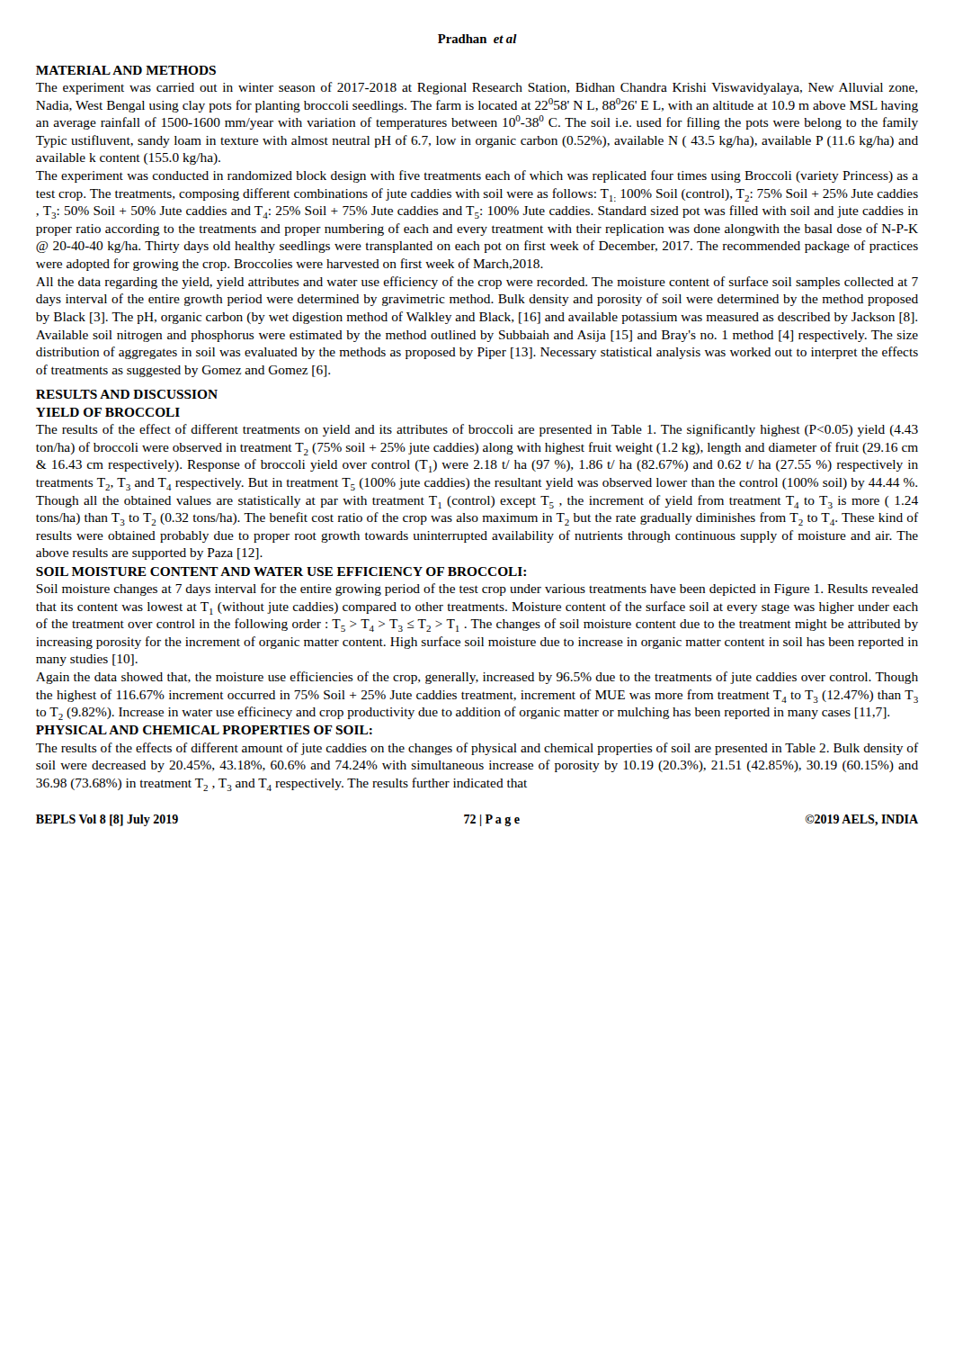Pradhan et al
MATERIAL AND METHODS
The experiment was carried out in winter season of 2017-2018 at Regional Research Station, Bidhan Chandra Krishi Viswavidyalaya, New Alluvial zone, Nadia, West Bengal using clay pots for planting broccoli seedlings. The farm is located at 22058' N L, 88026' E L, with an altitude at 10.9 m above MSL having an average rainfall of 1500-1600 mm/year with variation of temperatures between 100-380 C. The soil i.e. used for filling the pots were belong to the family Typic ustifluvent, sandy loam in texture with almost neutral pH of 6.7, low in organic carbon (0.52%), available N ( 43.5 kg/ha), available P (11.6 kg/ha) and available k content (155.0 kg/ha).
The experiment was conducted in randomized block design with five treatments each of which was replicated four times using Broccoli (variety Princess) as a test crop. The treatments, composing different combinations of jute caddies with soil were as follows: T1: 100% Soil (control), T2: 75% Soil + 25% Jute caddies , T3: 50% Soil + 50% Jute caddies and T4: 25% Soil + 75% Jute caddies and T5: 100% Jute caddies. Standard sized pot was filled with soil and jute caddies in proper ratio according to the treatments and proper numbering of each and every treatment with their replication was done alongwith the basal dose of N-P-K @ 20-40-40 kg/ha. Thirty days old healthy seedlings were transplanted on each pot on first week of December, 2017. The recommended package of practices were adopted for growing the crop. Broccolies were harvested on first week of March,2018.
All the data regarding the yield, yield attributes and water use efficiency of the crop were recorded. The moisture content of surface soil samples collected at 7 days interval of the entire growth period were determined by gravimetric method. Bulk density and porosity of soil were determined by the method proposed by Black [3]. The pH, organic carbon (by wet digestion method of Walkley and Black, [16] and available potassium was measured as described by Jackson [8]. Available soil nitrogen and phosphorus were estimated by the method outlined by Subbaiah and Asija [15] and Bray's no. 1 method [4] respectively. The size distribution of aggregates in soil was evaluated by the methods as proposed by Piper [13]. Necessary statistical analysis was worked out to interpret the effects of treatments as suggested by Gomez and Gomez [6].
RESULTS AND DISCUSSION
YIELD OF BROCCOLI
The results of the effect of different treatments on yield and its attributes of broccoli are presented in Table 1. The significantly highest (P<0.05) yield (4.43 ton/ha) of broccoli were observed in treatment T2 (75% soil + 25% jute caddies) along with highest fruit weight (1.2 kg), length and diameter of fruit (29.16 cm & 16.43 cm respectively). Response of broccoli yield over control (T1) were 2.18 t/ ha (97 %), 1.86 t/ ha (82.67%) and 0.62 t/ ha (27.55 %) respectively in treatments T2, T3 and T4 respectively. But in treatment T5 (100% jute caddies) the resultant yield was observed lower than the control (100% soil) by 44.44 %. Though all the obtained values are statistically at par with treatment T1 (control) except T5 , the increment of yield from treatment T4 to T3 is more ( 1.24 tons/ha) than T3 to T2 (0.32 tons/ha). The benefit cost ratio of the crop was also maximum in T2 but the rate gradually diminishes from T2 to T4. These kind of results were obtained probably due to proper root growth towards uninterrupted availability of nutrients through continuous supply of moisture and air. The above results are supported by Paza [12].
SOIL MOISTURE CONTENT AND WATER USE EFFICIENCY OF BROCCOLI:
Soil moisture changes at 7 days interval for the entire growing period of the test crop under various treatments have been depicted in Figure 1. Results revealed that its content was lowest at T1 (without jute caddies) compared to other treatments. Moisture content of the surface soil at every stage was higher under each of the treatment over control in the following order : T5 > T4 > T3 ≤ T2 > T1 . The changes of soil moisture content due to the treatment might be attributed by increasing porosity for the increment of organic matter content. High surface soil moisture due to increase in organic matter content in soil has been reported in many studies [10].
Again the data showed that, the moisture use efficiencies of the crop, generally, increased by 96.5% due to the treatments of jute caddies over control. Though the highest of 116.67% increment occurred in 75% Soil + 25% Jute caddies treatment, increment of MUE was more from treatment T4 to T3 (12.47%) than T3 to T2 (9.82%). Increase in water use efficinecy and crop productivity due to addition of organic matter or mulching has been reported in many cases [11,7].
PHYSICAL AND CHEMICAL PROPERTIES OF SOIL:
The results of the effects of different amount of jute caddies on the changes of physical and chemical properties of soil are presented in Table 2. Bulk density of soil were decreased by 20.45%, 43.18%, 60.6% and 74.24% with simultaneous increase of porosity by 10.19 (20.3%), 21.51 (42.85%), 30.19 (60.15%) and 36.98 (73.68%) in treatment T2 , T3 and T4 respectively. The results further indicated that
BEPLS Vol 8 [8] July 2019 72 | P a g e ©2019 AELS, INDIA